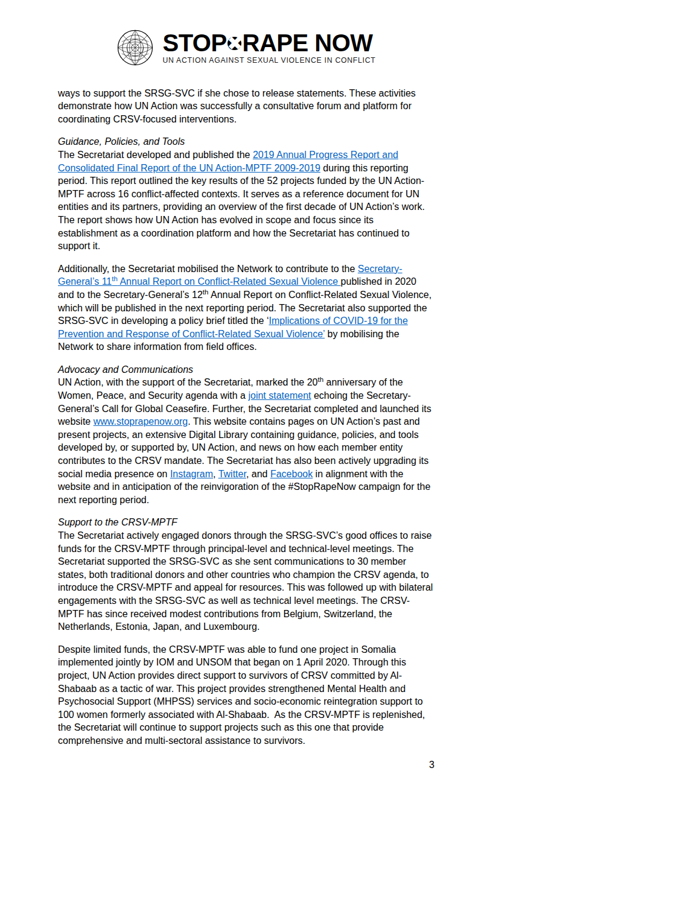STOP✖RAPE NOW
UN ACTION AGAINST SEXUAL VIOLENCE IN CONFLICT
ways to support the SRSG-SVC if she chose to release statements. These activities demonstrate how UN Action was successfully a consultative forum and platform for coordinating CRSV-focused interventions.
Guidance, Policies, and Tools
The Secretariat developed and published the 2019 Annual Progress Report and Consolidated Final Report of the UN Action-MPTF 2009-2019 during this reporting period. This report outlined the key results of the 52 projects funded by the UN Action-MPTF across 16 conflict-affected contexts. It serves as a reference document for UN entities and its partners, providing an overview of the first decade of UN Action’s work. The report shows how UN Action has evolved in scope and focus since its establishment as a coordination platform and how the Secretariat has continued to support it.
Additionally, the Secretariat mobilised the Network to contribute to the Secretary-General’s 11th Annual Report on Conflict-Related Sexual Violence published in 2020 and to the Secretary-General’s 12th Annual Report on Conflict-Related Sexual Violence, which will be published in the next reporting period. The Secretariat also supported the SRSG-SVC in developing a policy brief titled the ‘Implications of COVID-19 for the Prevention and Response of Conflict-Related Sexual Violence’ by mobilising the Network to share information from field offices.
Advocacy and Communications
UN Action, with the support of the Secretariat, marked the 20th anniversary of the Women, Peace, and Security agenda with a joint statement echoing the Secretary-General’s Call for Global Ceasefire. Further, the Secretariat completed and launched its website www.stoprapenow.org. This website contains pages on UN Action’s past and present projects, an extensive Digital Library containing guidance, policies, and tools developed by, or supported by, UN Action, and news on how each member entity contributes to the CRSV mandate. The Secretariat has also been actively upgrading its social media presence on Instagram, Twitter, and Facebook in alignment with the website and in anticipation of the reinvigoration of the #StopRapeNow campaign for the next reporting period.
Support to the CRSV-MPTF
The Secretariat actively engaged donors through the SRSG-SVC’s good offices to raise funds for the CRSV-MPTF through principal-level and technical-level meetings. The Secretariat supported the SRSG-SVC as she sent communications to 30 member states, both traditional donors and other countries who champion the CRSV agenda, to introduce the CRSV-MPTF and appeal for resources. This was followed up with bilateral engagements with the SRSG-SVC as well as technical level meetings. The CRSV-MPTF has since received modest contributions from Belgium, Switzerland, the Netherlands, Estonia, Japan, and Luxembourg.
Despite limited funds, the CRSV-MPTF was able to fund one project in Somalia implemented jointly by IOM and UNSOM that began on 1 April 2020. Through this project, UN Action provides direct support to survivors of CRSV committed by Al-Shabaab as a tactic of war. This project provides strengthened Mental Health and Psychosocial Support (MHPSS) services and socio-economic reintegration support to 100 women formerly associated with Al-Shabaab. As the CRSV-MPTF is replenished, the Secretariat will continue to support projects such as this one that provide comprehensive and multi-sectoral assistance to survivors.
3